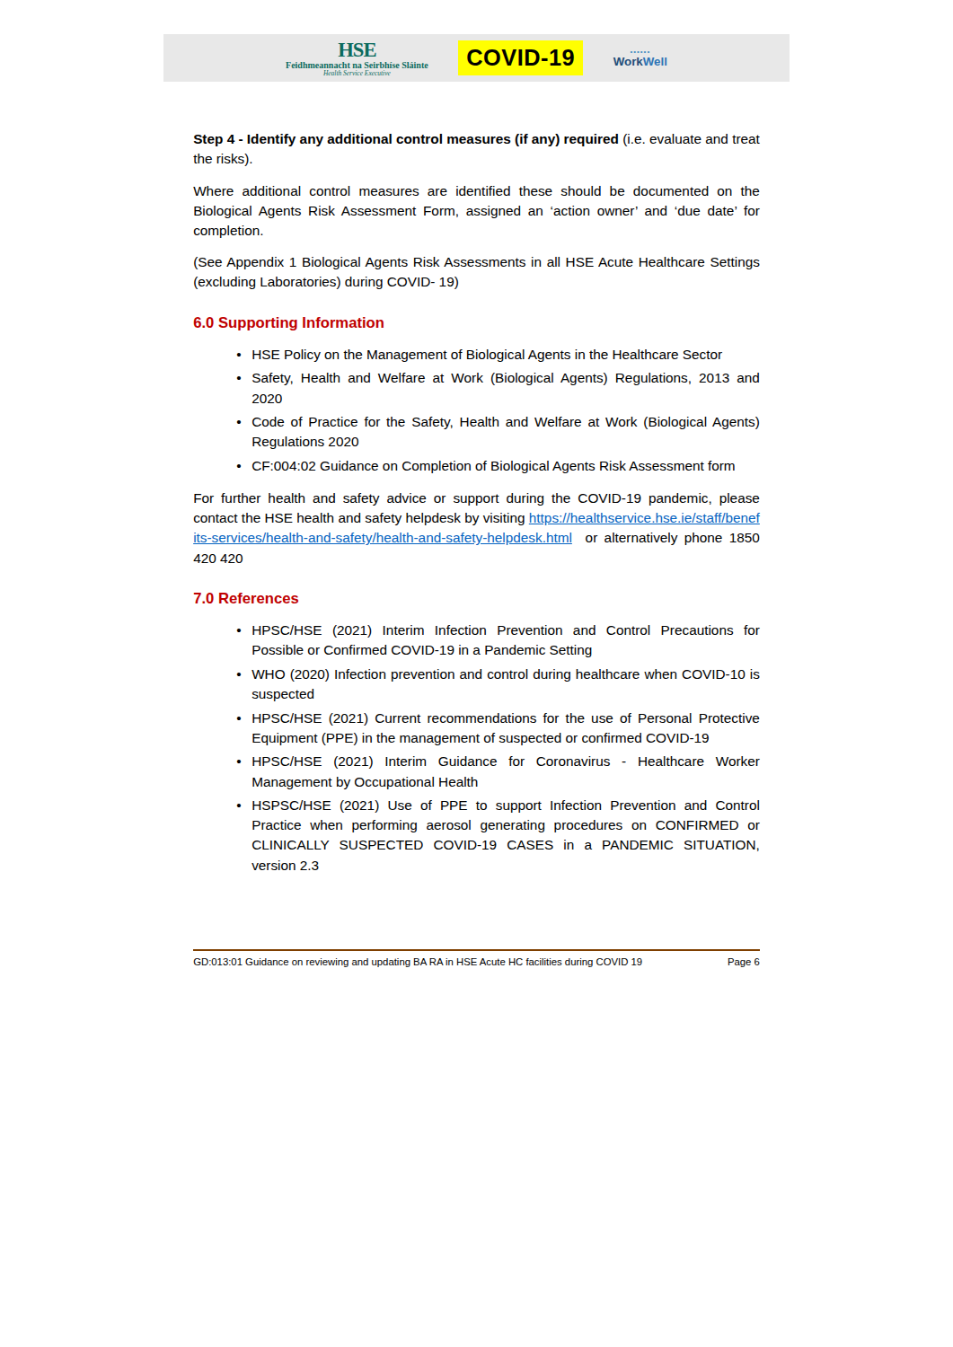HSE Feidhmeannacht na Seirbhíse Sláinte Health Service Executive
COVID-19
•••••• WorkWell
Step 4 - Identify any additional control measures (if any) required (i.e. evaluate and treat the risks).
Where additional control measures are identified these should be documented on the Biological Agents Risk Assessment Form, assigned an ‘action owner’ and ‘due date’ for completion.
(See Appendix 1 Biological Agents Risk Assessments in all HSE Acute Healthcare Settings (excluding Laboratories) during COVID- 19)
6.0 Supporting Information
HSE Policy on the Management of Biological Agents in the Healthcare Sector
Safety, Health and Welfare at Work (Biological Agents) Regulations, 2013 and 2020
Code of Practice for the Safety, Health and Welfare at Work (Biological Agents) Regulations 2020
CF:004:02 Guidance on Completion of Biological Agents Risk Assessment form
For further health and safety advice or support during the COVID-19 pandemic, please contact the HSE health and safety helpdesk by visiting https://healthservice.hse.ie/staff/benefits-services/health-and-safety/health-and-safety-helpdesk.html or alternatively phone 1850 420 420
7.0 References
HPSC/HSE (2021) Interim Infection Prevention and Control Precautions for Possible or Confirmed COVID-19 in a Pandemic Setting
WHO (2020) Infection prevention and control during healthcare when COVID-10 is suspected
HPSC/HSE (2021) Current recommendations for the use of Personal Protective Equipment (PPE) in the management of suspected or confirmed COVID-19
HPSC/HSE (2021) Interim Guidance for Coronavirus - Healthcare Worker Management by Occupational Health
HSPSC/HSE (2021) Use of PPE to support Infection Prevention and Control Practice when performing aerosol generating procedures on CONFIRMED or CLINICALLY SUSPECTED COVID-19 CASES in a PANDEMIC SITUATION, version 2.3
GD:013:01 Guidance on reviewing and updating BA RA in HSE Acute HC facilities during COVID 19 Page 6